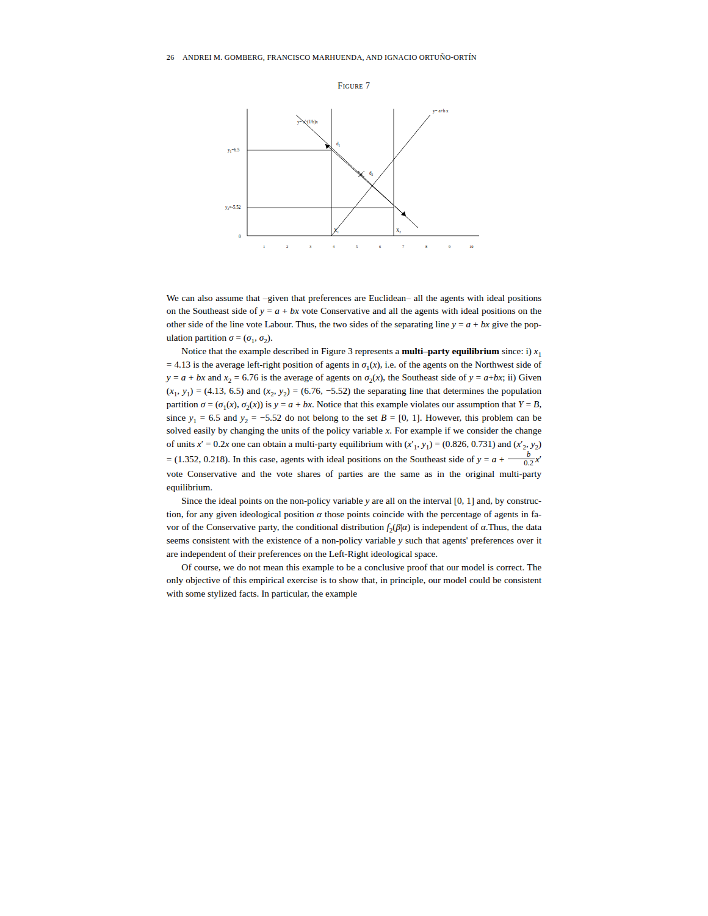26 ANDREI M. GOMBERG, FRANCISCO MARHUENDA, AND IGNACIO ORTUÑO-ORTÍN
Figure 7
y= a+b x y= a'-(1/b)x d1 d2 y1=6.5 y2=-5.52 X1 X2 0 1 2 3 4 5 6 7 8 9 10
We can also assume that –given that preferences are Euclidean– all the agents with ideal positions on the Southeast side of y = a + bx vote Conservative and all the agents with ideal positions on the other side of the line vote Labour. Thus, the two sides of the separating line y = a + bx give the population partition σ = (σ1, σ2).
Notice that the example described in Figure 3 represents a multi–party equilibrium since: i) x1 = 4.13 is the average left-right position of agents in σ1(x), i.e. of the agents on the Northwest side of y = a + bx and x2 = 6.76 is the average of agents on σ2(x), the Southeast side of y = a+bx; ii) Given (x1, y1) = (4.13, 6.5) and (x2, y2) = (6.76, −5.52) the separating line that determines the population partition σ = (σ1(x), σ2(x)) is y = a + bx. Notice that this example violates our assumption that Y = B, since y1 = 6.5 and y2 = −5.52 do not belong to the set B = [0, 1]. However, this problem can be solved easily by changing the units of the policy variable x. For example if we consider the change of units x′ = 0.2x one can obtain a multi-party equilibrium with (x′1, y1) = (0.826, 0.731) and (x′2, y2) = (1.352, 0.218). In this case, agents with ideal positions on the Southeast side of y = a + b 0.2 x′ vote Conservative and the vote shares of parties are the same as in the original multi-party equilibrium.
Since the ideal points on the non-policy variable y are all on the interval [0, 1] and, by construction, for any given ideological position α those points coincide with the percentage of agents in favor of the Conservative party, the conditional distribution f2(β|α) is independent of α.Thus, the data seems consistent with the existence of a non-policy variable y such that agents' preferences over it are independent of their preferences on the Left-Right ideological space.
Of course, we do not mean this example to be a conclusive proof that our model is correct. The only objective of this empirical exercise is to show that, in principle, our model could be consistent with some stylized facts. In particular, the example